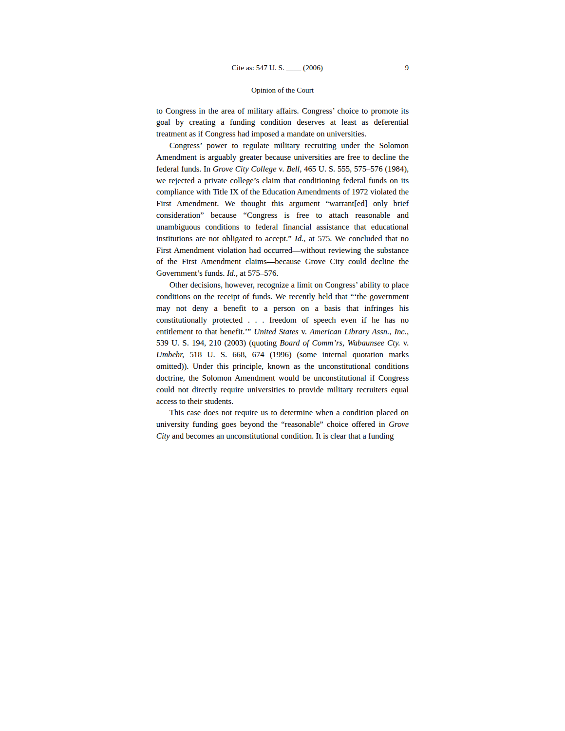Cite as: 547 U. S. ____ (2006) 9
Opinion of the Court
to Congress in the area of military affairs. Congress’ choice to promote its goal by creating a funding condition deserves at least as deferential treatment as if Congress had imposed a mandate on universities.
Congress’ power to regulate military recruiting under the Solomon Amendment is arguably greater because universities are free to decline the federal funds. In Grove City College v. Bell, 465 U. S. 555, 575–576 (1984), we rejected a private college’s claim that conditioning federal funds on its compliance with Title IX of the Education Amendments of 1972 violated the First Amendment. We thought this argument “warrant[ed] only brief consideration” because “Congress is free to attach reasonable and unambiguous conditions to federal financial assistance that educational institutions are not obligated to accept.” Id., at 575. We concluded that no First Amendment violation had occurred—without reviewing the substance of the First Amendment claims—because Grove City could decline the Government’s funds. Id., at 575–576.
Other decisions, however, recognize a limit on Congress’ ability to place conditions on the receipt of funds. We recently held that “‘the government may not deny a benefit to a person on a basis that infringes his constitutionally protected . . . freedom of speech even if he has no entitlement to that benefit.’” United States v. American Library Assn., Inc., 539 U. S. 194, 210 (2003) (quoting Board of Comm’rs, Wabaunsee Cty. v. Umbehr, 518 U. S. 668, 674 (1996) (some internal quotation marks omitted)). Under this principle, known as the unconstitutional conditions doctrine, the Solomon Amendment would be unconstitutional if Congress could not directly require universities to provide military recruiters equal access to their students.
This case does not require us to determine when a condition placed on university funding goes beyond the “reasonable” choice offered in Grove City and becomes an unconstitutional condition. It is clear that a funding